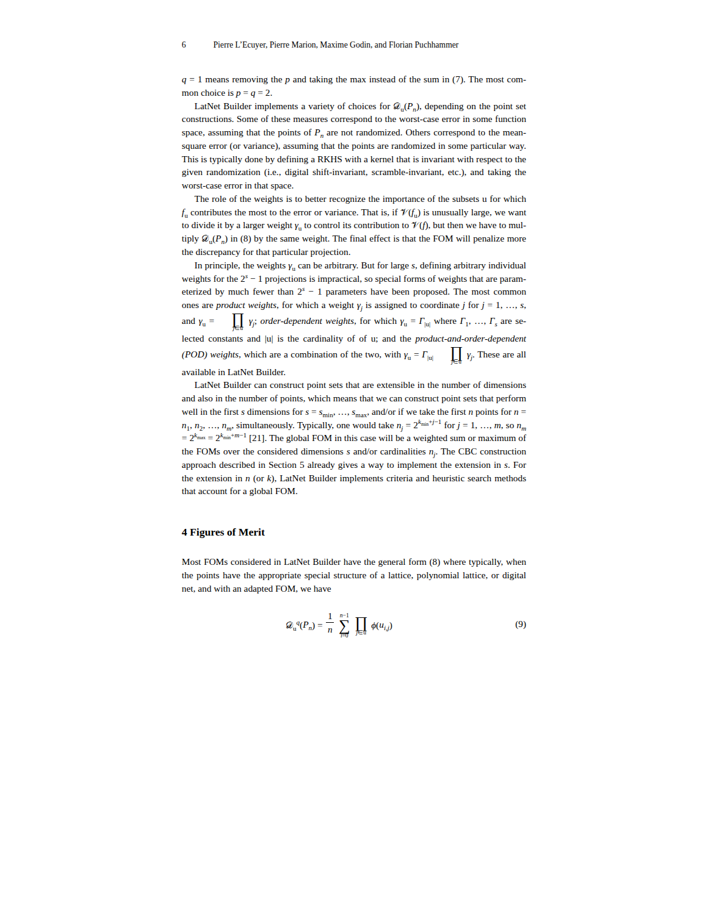6 Pierre L’Ecuyer, Pierre Marion, Maxime Godin, and Florian Puchhammer
q = 1 means removing the p and taking the max instead of the sum in (7). The most common choice is p = q = 2.
LatNet Builder implements a variety of choices for 𝒟u(Pn), depending on the point set constructions. Some of these measures correspond to the worst-case error in some function space, assuming that the points of Pn are not randomized. Others correspond to the mean-square error (or variance), assuming that the points are randomized in some particular way. This is typically done by defining a RKHS with a kernel that is invariant with respect to the given randomization (i.e., digital shift-invariant, scramble-invariant, etc.), and taking the worst-case error in that space.
The role of the weights is to better recognize the importance of the subsets u for which fu contributes the most to the error or variance. That is, if 𝒱(fu) is unusually large, we want to divide it by a larger weight γu to control its contribution to 𝒱(f), but then we have to multiply 𝒟u(Pn) in (8) by the same weight. The final effect is that the FOM will penalize more the discrepancy for that particular projection.
In principle, the weights γu can be arbitrary. But for large s, defining arbitrary individual weights for the 2s − 1 projections is impractical, so special forms of weights that are parameterized by much fewer than 2s − 1 parameters have been proposed. The most common ones are product weights, for which a weight γj is assigned to coordinate j for j = 1, …, s, and γu = ∏j∈u γj; order-dependent weights, for which γu = Γ|u| where Γ1, …, Γs are selected constants and |u| is the cardinality of of u; and the product-and-order-dependent (POD) weights, which are a combination of the two, with γu = Γ|u| ∏j∈u γj. These are all available in LatNet Builder.
LatNet Builder can construct point sets that are extensible in the number of dimensions and also in the number of points, which means that we can construct point sets that perform well in the first s dimensions for s = smin, …, smax, and/or if we take the first n points for n = n1, n2, …, nm, simultaneously. Typically, one would take nj = 2kmin+j−1 for j = 1, …, m, so nm = 2kmax = 2kmin+m−1 [21]. The global FOM in this case will be a weighted sum or maximum of the FOMs over the considered dimensions s and/or cardinalities nj. The CBC construction approach described in Section 5 already gives a way to implement the extension in s. For the extension in n (or k), LatNet Builder implements criteria and heuristic search methods that account for a global FOM.
4 Figures of Merit
Most FOMs considered in LatNet Builder have the general form (8) where typically, when the points have the appropriate special structure of a lattice, polynomial lattice, or digital net, and with an adapted FOM, we have
𝒟uq(Pn) = 1 n n−1∑i=0 ∏j∈u ϕ(ui,j)
(9)